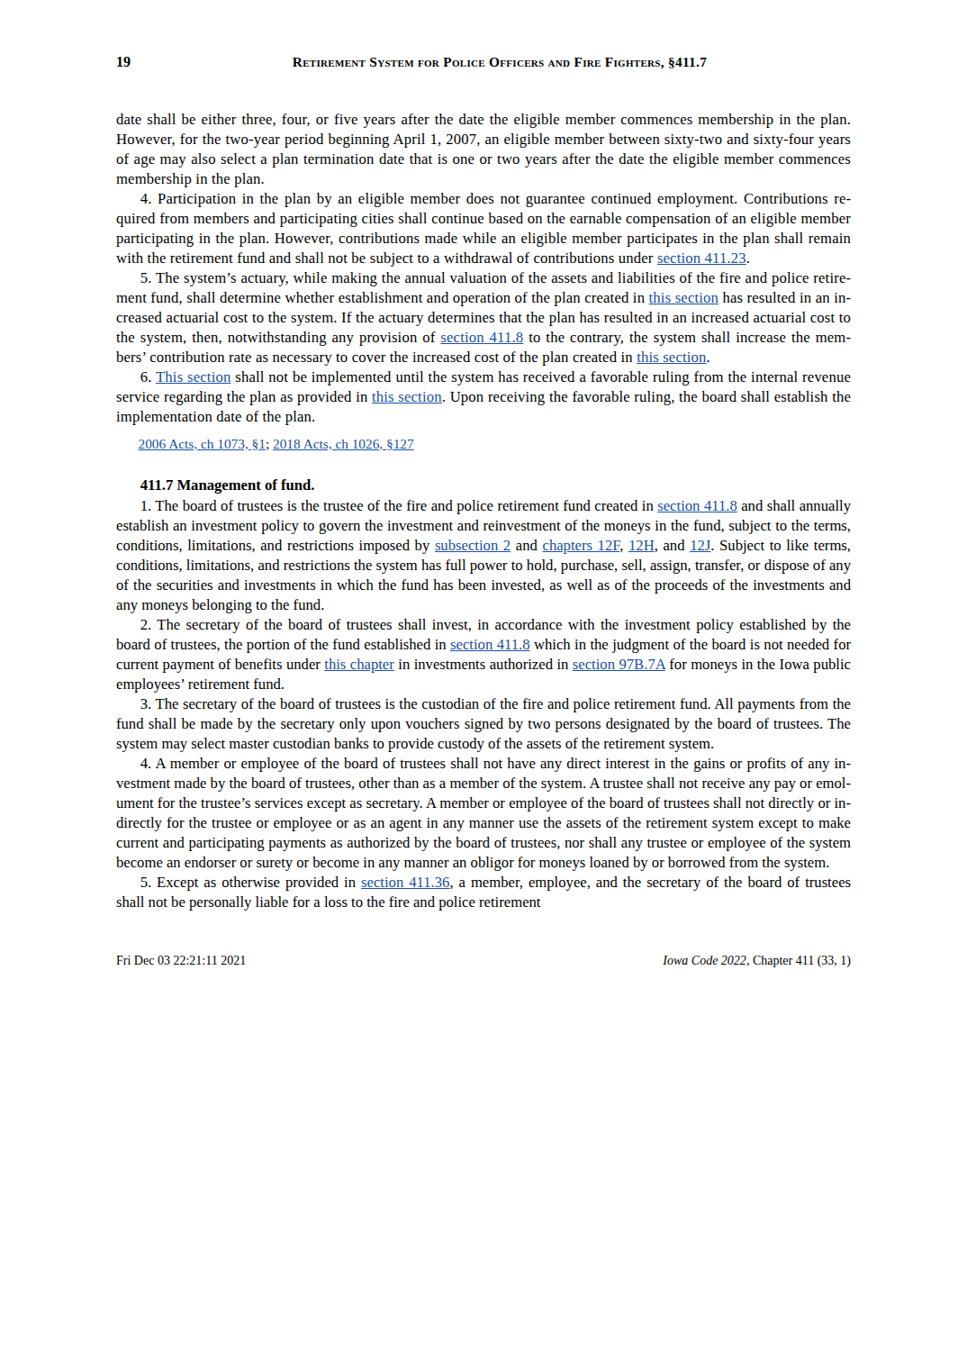19 Retirement System for Police Officers and Fire Fighters, §411.7
date shall be either three, four, or five years after the date the eligible member commences membership in the plan. However, for the two-year period beginning April 1, 2007, an eligible member between sixty-two and sixty-four years of age may also select a plan termination date that is one or two years after the date the eligible member commences membership in the plan.
4. Participation in the plan by an eligible member does not guarantee continued employment. Contributions required from members and participating cities shall continue based on the earnable compensation of an eligible member participating in the plan. However, contributions made while an eligible member participates in the plan shall remain with the retirement fund and shall not be subject to a withdrawal of contributions under section 411.23.
5. The system’s actuary, while making the annual valuation of the assets and liabilities of the fire and police retirement fund, shall determine whether establishment and operation of the plan created in this section has resulted in an increased actuarial cost to the system. If the actuary determines that the plan has resulted in an increased actuarial cost to the system, then, notwithstanding any provision of section 411.8 to the contrary, the system shall increase the members’ contribution rate as necessary to cover the increased cost of the plan created in this section.
6. This section shall not be implemented until the system has received a favorable ruling from the internal revenue service regarding the plan as provided in this section. Upon receiving the favorable ruling, the board shall establish the implementation date of the plan.
2006 Acts, ch 1073, §1; 2018 Acts, ch 1026, §127
411.7 Management of fund.
1. The board of trustees is the trustee of the fire and police retirement fund created in section 411.8 and shall annually establish an investment policy to govern the investment and reinvestment of the moneys in the fund, subject to the terms, conditions, limitations, and restrictions imposed by subsection 2 and chapters 12F, 12H, and 12J. Subject to like terms, conditions, limitations, and restrictions the system has full power to hold, purchase, sell, assign, transfer, or dispose of any of the securities and investments in which the fund has been invested, as well as of the proceeds of the investments and any moneys belonging to the fund.
2. The secretary of the board of trustees shall invest, in accordance with the investment policy established by the board of trustees, the portion of the fund established in section 411.8 which in the judgment of the board is not needed for current payment of benefits under this chapter in investments authorized in section 97B.7A for moneys in the Iowa public employees’ retirement fund.
3. The secretary of the board of trustees is the custodian of the fire and police retirement fund. All payments from the fund shall be made by the secretary only upon vouchers signed by two persons designated by the board of trustees. The system may select master custodian banks to provide custody of the assets of the retirement system.
4. A member or employee of the board of trustees shall not have any direct interest in the gains or profits of any investment made by the board of trustees, other than as a member of the system. A trustee shall not receive any pay or emolument for the trustee’s services except as secretary. A member or employee of the board of trustees shall not directly or indirectly for the trustee or employee or as an agent in any manner use the assets of the retirement system except to make current and participating payments as authorized by the board of trustees, nor shall any trustee or employee of the system become an endorser or surety or become in any manner an obligor for moneys loaned by or borrowed from the system.
5. Except as otherwise provided in section 411.36, a member, employee, and the secretary of the board of trustees shall not be personally liable for a loss to the fire and police retirement
Fri Dec 03 22:21:11 2021 Iowa Code 2022, Chapter 411 (33, 1)